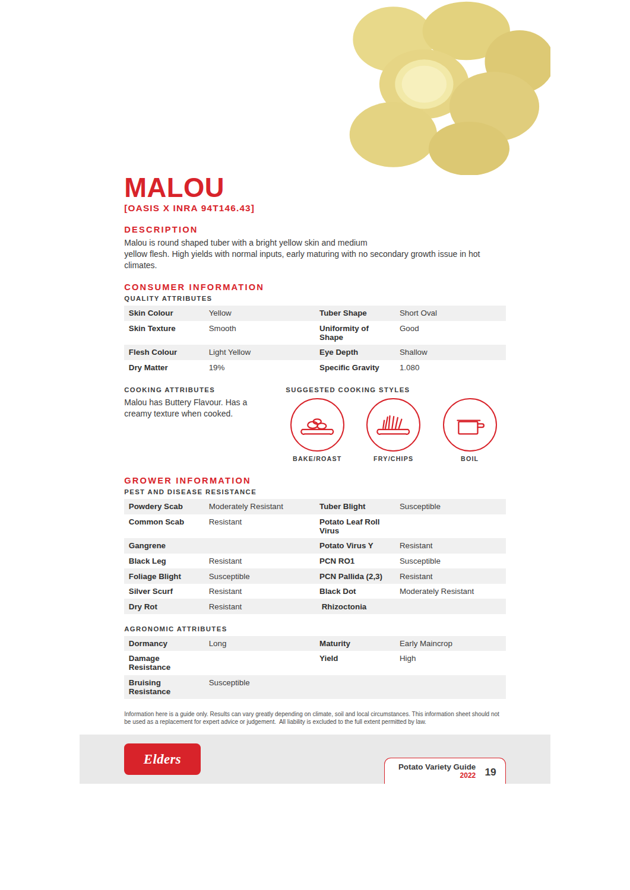Malou
[oasis x inra 94T146.43]
Description
Malou is round shaped tuber with a bright yellow skin and medium
yellow flesh. High yields with normal inputs, early maturing with no secondary growth issue in hot climates.
Consumer Information
Quality Attributes
| Skin Colour | Yellow | Tuber Shape | Short Oval |
| Skin Texture | Smooth | Uniformity of Shape | Good |
| Flesh Colour | Light Yellow | Eye Depth | Shallow |
| Dry Matter | 19% | Specific Gravity | 1.080 |
Cooking Attributes
Malou has Buttery Flavour. Has a creamy texture when cooked.
Suggested Cooking Styles
Bake/Roast
Fry/Chips
Boil
Grower Information
Pest and Disease Resistance
| Powdery Scab | Moderately Resistant | Tuber Blight | Susceptible |
| Common Scab | Resistant | Potato Leaf Roll Virus | |
| Gangrene | | Potato Virus Y | Resistant |
| Black Leg | Resistant | PCN RO1 | Susceptible |
| Foliage Blight | Susceptible | PCN Pallida (2,3) | Resistant |
| Silver Scurf | Resistant | Black Dot | Moderately Resistant |
| Dry Rot | Resistant | Rhizoctonia | |
Agronomic Attributes
| Dormancy | Long | Maturity | Early Maincrop |
| Damage Resistance | | Yield | High |
| Bruising Resistance | Susceptible | | |
Information here is a guide only. Results can vary greatly depending on climate, soil and local circumstances. This information sheet should not be used as a replacement for expert advice or judgement. All liability is excluded to the full extent permitted by law.
Elders
Potato Variety Guide
2022
19